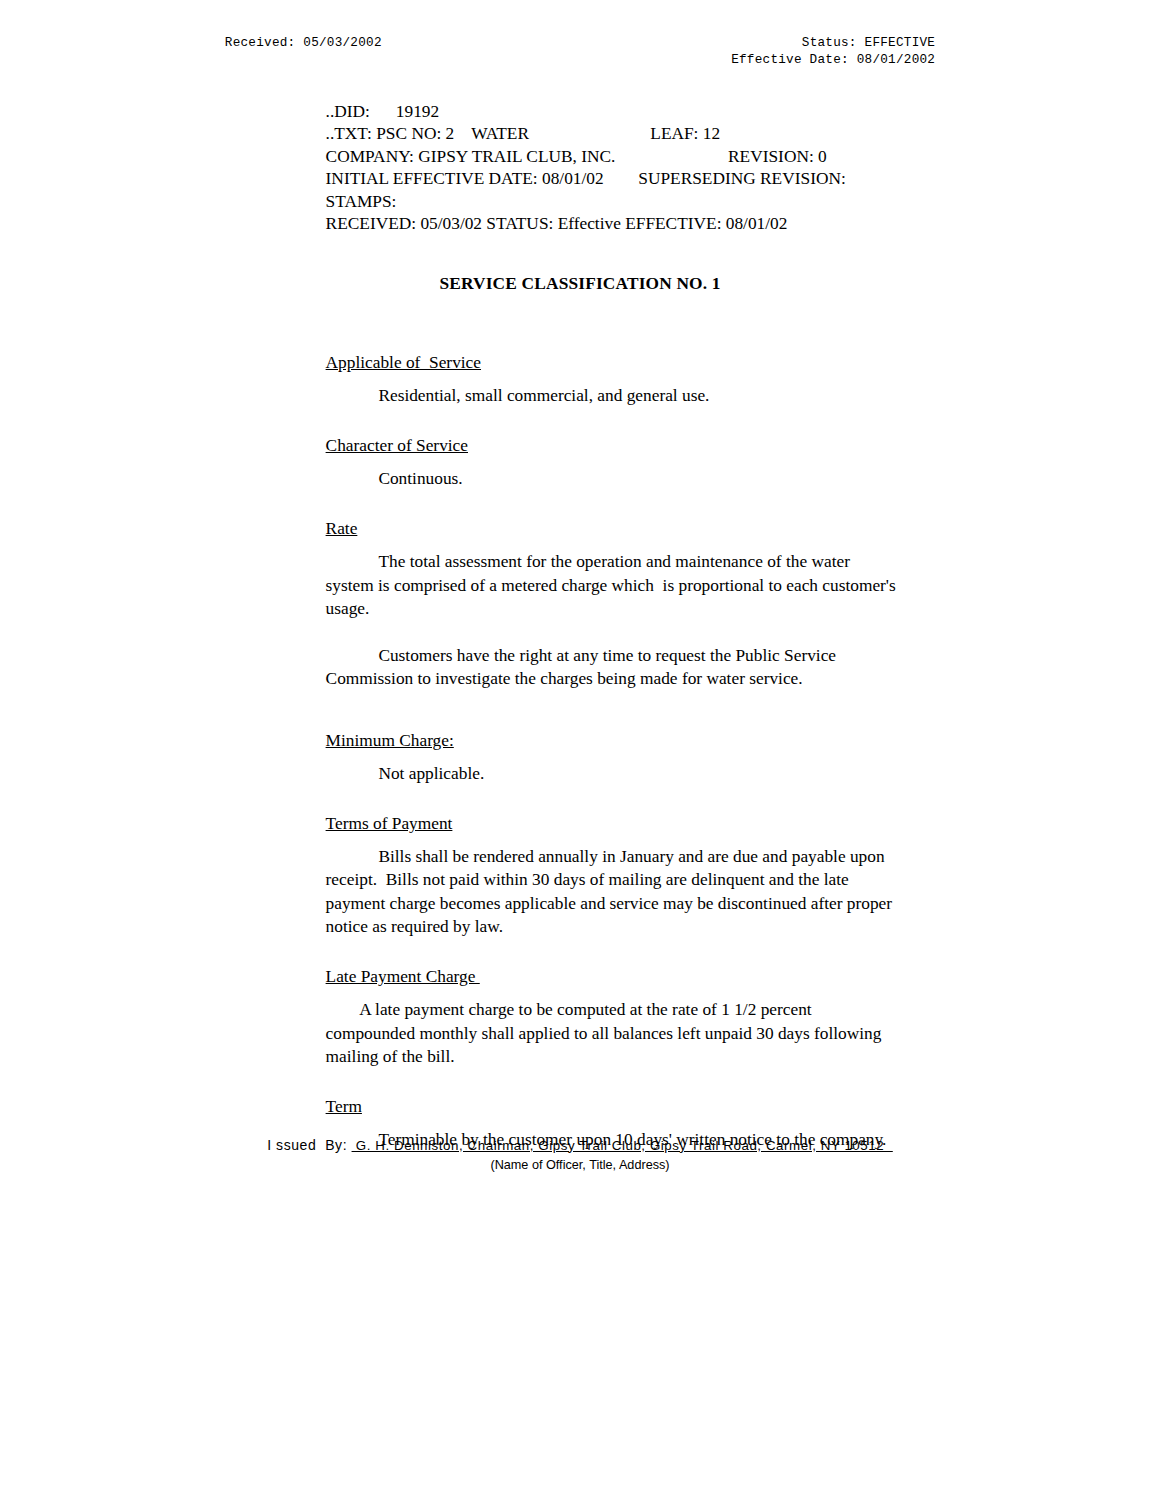Received: 05/03/2002
Status: EFFECTIVE Effective Date: 08/01/2002
..DID: 19192
..TXT: PSC NO: 2 WATER LEAF: 12
COMPANY: GIPSY TRAIL CLUB, INC. REVISION: 0
INITIAL EFFECTIVE DATE: 08/01/02 SUPERSEDING REVISION:
STAMPS:
RECEIVED: 05/03/02 STATUS: Effective EFFECTIVE: 08/01/02
SERVICE CLASSIFICATION NO. 1
Applicable of Service
Residential, small commercial, and general use.
Character of Service
Continuous.
Rate
The total assessment for the operation and maintenance of the water system is comprised of a metered charge which is proportional to each customer's usage.
Customers have the right at any time to request the Public Service Commission to investigate the charges being made for water service.
Minimum Charge:
Not applicable.
Terms of Payment
Bills shall be rendered annually in January and are due and payable upon receipt. Bills not paid within 30 days of mailing are delinquent and the late payment charge becomes applicable and service may be discontinued after proper notice as required by law.
Late Payment Charge
A late payment charge to be computed at the rate of 1 1/2 percent compounded monthly shall applied to all balances left unpaid 30 days following mailing of the bill.
Term
Terminable by the customer upon 10 days' written notice to the company.
I ssued By: G. H. Denniston, Chairman, Gipsy Trail Club, Gipsy Trail Road, Carmel, NY 10512
(Name of Officer, Title, Address)